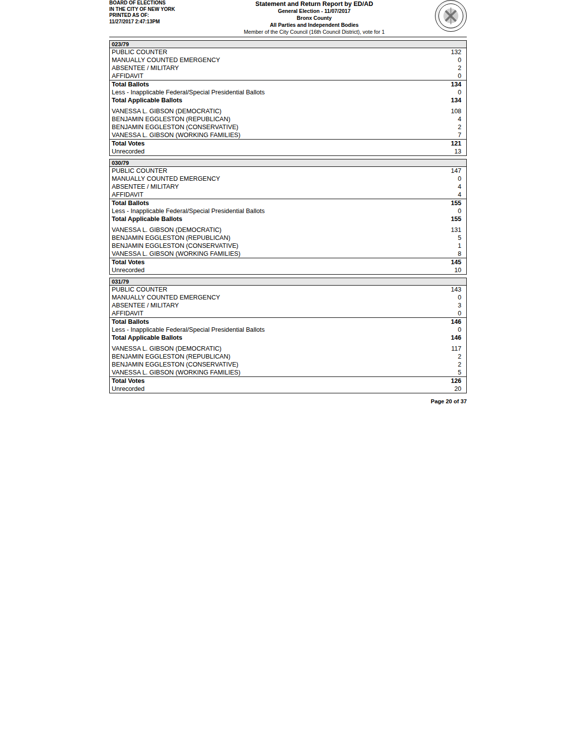BOARD OF ELECTIONS
IN THE CITY OF NEW YORK
PRINTED AS OF:
11/27/2017 2:47:13PM
Statement and Return Report by ED/AD
General Election - 11/07/2017
Bronx County
All Parties and Independent Bodies
Member of the City Council (16th Council District), vote for 1
023/79
| PUBLIC COUNTER | 132 |
| MANUALLY COUNTED EMERGENCY | 0 |
| ABSENTEE / MILITARY | 2 |
| AFFIDAVIT | 0 |
| Total Ballots | 134 |
| Less - Inapplicable Federal/Special Presidential Ballots | 0 |
| Total Applicable Ballots | 134 |
| VANESSA L. GIBSON (DEMOCRATIC) | 108 |
| BENJAMIN EGGLESTON (REPUBLICAN) | 4 |
| BENJAMIN EGGLESTON (CONSERVATIVE) | 2 |
| VANESSA L. GIBSON (WORKING FAMILIES) | 7 |
| Total Votes | 121 |
| Unrecorded | 13 |
030/79
| PUBLIC COUNTER | 147 |
| MANUALLY COUNTED EMERGENCY | 0 |
| ABSENTEE / MILITARY | 4 |
| AFFIDAVIT | 4 |
| Total Ballots | 155 |
| Less - Inapplicable Federal/Special Presidential Ballots | 0 |
| Total Applicable Ballots | 155 |
| VANESSA L. GIBSON (DEMOCRATIC) | 131 |
| BENJAMIN EGGLESTON (REPUBLICAN) | 5 |
| BENJAMIN EGGLESTON (CONSERVATIVE) | 1 |
| VANESSA L. GIBSON (WORKING FAMILIES) | 8 |
| Total Votes | 145 |
| Unrecorded | 10 |
031/79
| PUBLIC COUNTER | 143 |
| MANUALLY COUNTED EMERGENCY | 0 |
| ABSENTEE / MILITARY | 3 |
| AFFIDAVIT | 0 |
| Total Ballots | 146 |
| Less - Inapplicable Federal/Special Presidential Ballots | 0 |
| Total Applicable Ballots | 146 |
| VANESSA L. GIBSON (DEMOCRATIC) | 117 |
| BENJAMIN EGGLESTON (REPUBLICAN) | 2 |
| BENJAMIN EGGLESTON (CONSERVATIVE) | 2 |
| VANESSA L. GIBSON (WORKING FAMILIES) | 5 |
| Total Votes | 126 |
| Unrecorded | 20 |
Page 20 of 37